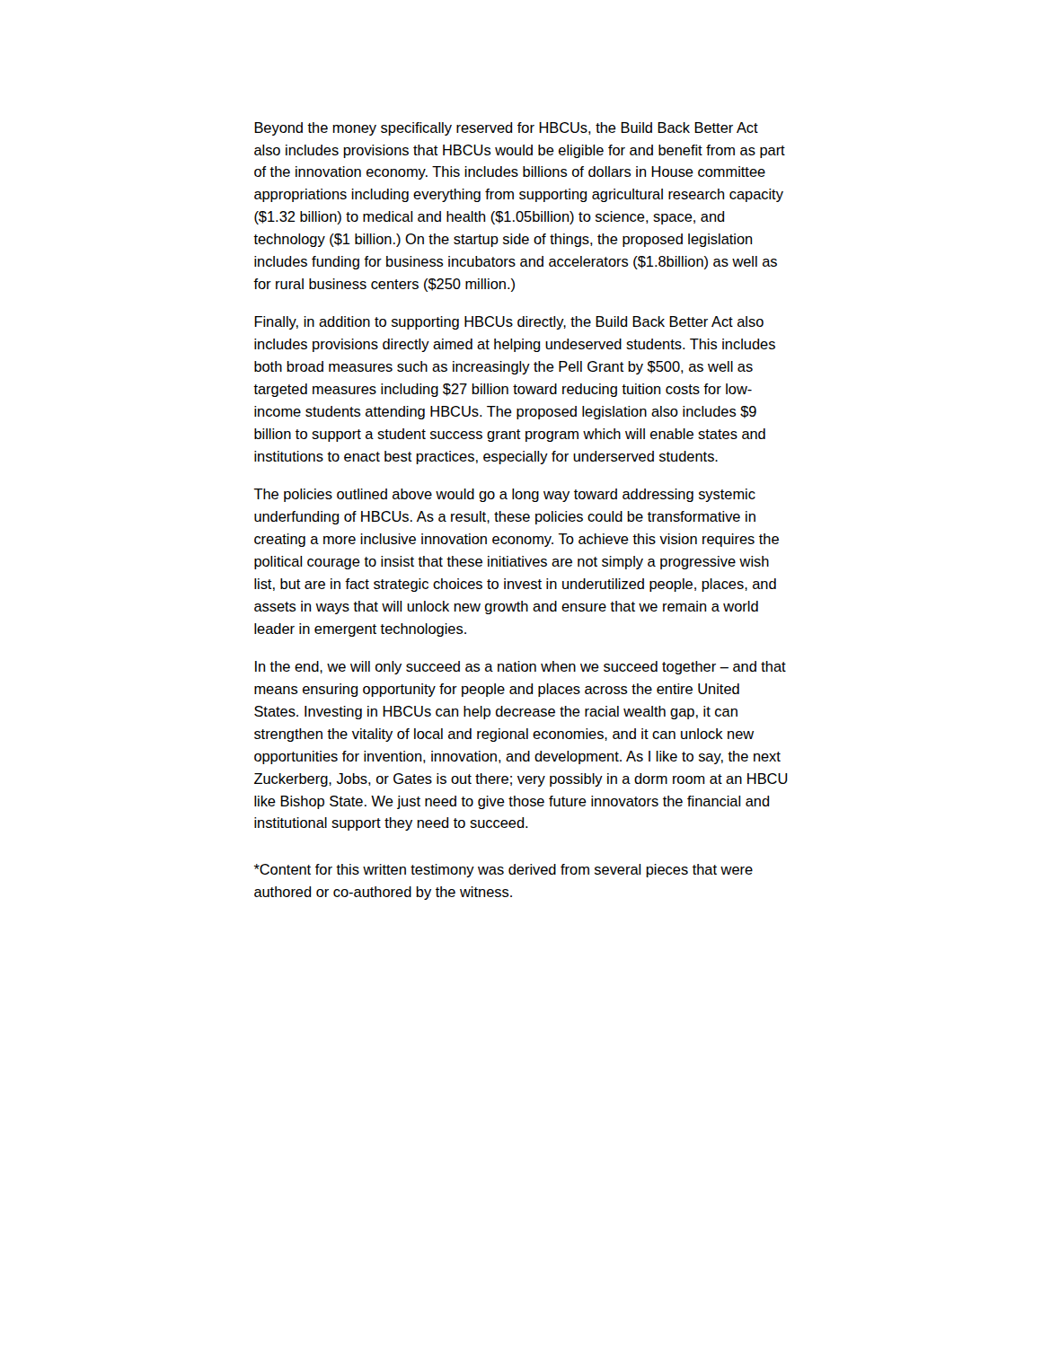Beyond the money specifically reserved for HBCUs, the Build Back Better Act also includes provisions that HBCUs would be eligible for and benefit from as part of the innovation economy. This includes billions of dollars in House committee appropriations including everything from supporting agricultural research capacity ($1.32 billion) to medical and health ($1.05billion) to science, space, and technology ($1 billion.) On the startup side of things, the proposed legislation includes funding for business incubators and accelerators ($1.8billion) as well as for rural business centers ($250 million.)
Finally, in addition to supporting HBCUs directly, the Build Back Better Act also includes provisions directly aimed at helping undeserved students. This includes both broad measures such as increasingly the Pell Grant by $500, as well as targeted measures including $27 billion toward reducing tuition costs for low-income students attending HBCUs. The proposed legislation also includes $9 billion to support a student success grant program which will enable states and institutions to enact best practices, especially for underserved students.
The policies outlined above would go a long way toward addressing systemic underfunding of HBCUs. As a result, these policies could be transformative in creating a more inclusive innovation economy. To achieve this vision requires the political courage to insist that these initiatives are not simply a progressive wish list, but are in fact strategic choices to invest in underutilized people, places, and assets in ways that will unlock new growth and ensure that we remain a world leader in emergent technologies.
In the end, we will only succeed as a nation when we succeed together – and that means ensuring opportunity for people and places across the entire United States. Investing in HBCUs can help decrease the racial wealth gap, it can strengthen the vitality of local and regional economies, and it can unlock new opportunities for invention, innovation, and development. As I like to say, the next Zuckerberg, Jobs, or Gates is out there; very possibly in a dorm room at an HBCU like Bishop State. We just need to give those future innovators the financial and institutional support they need to succeed.
*Content for this written testimony was derived from several pieces that were authored or co-authored by the witness.